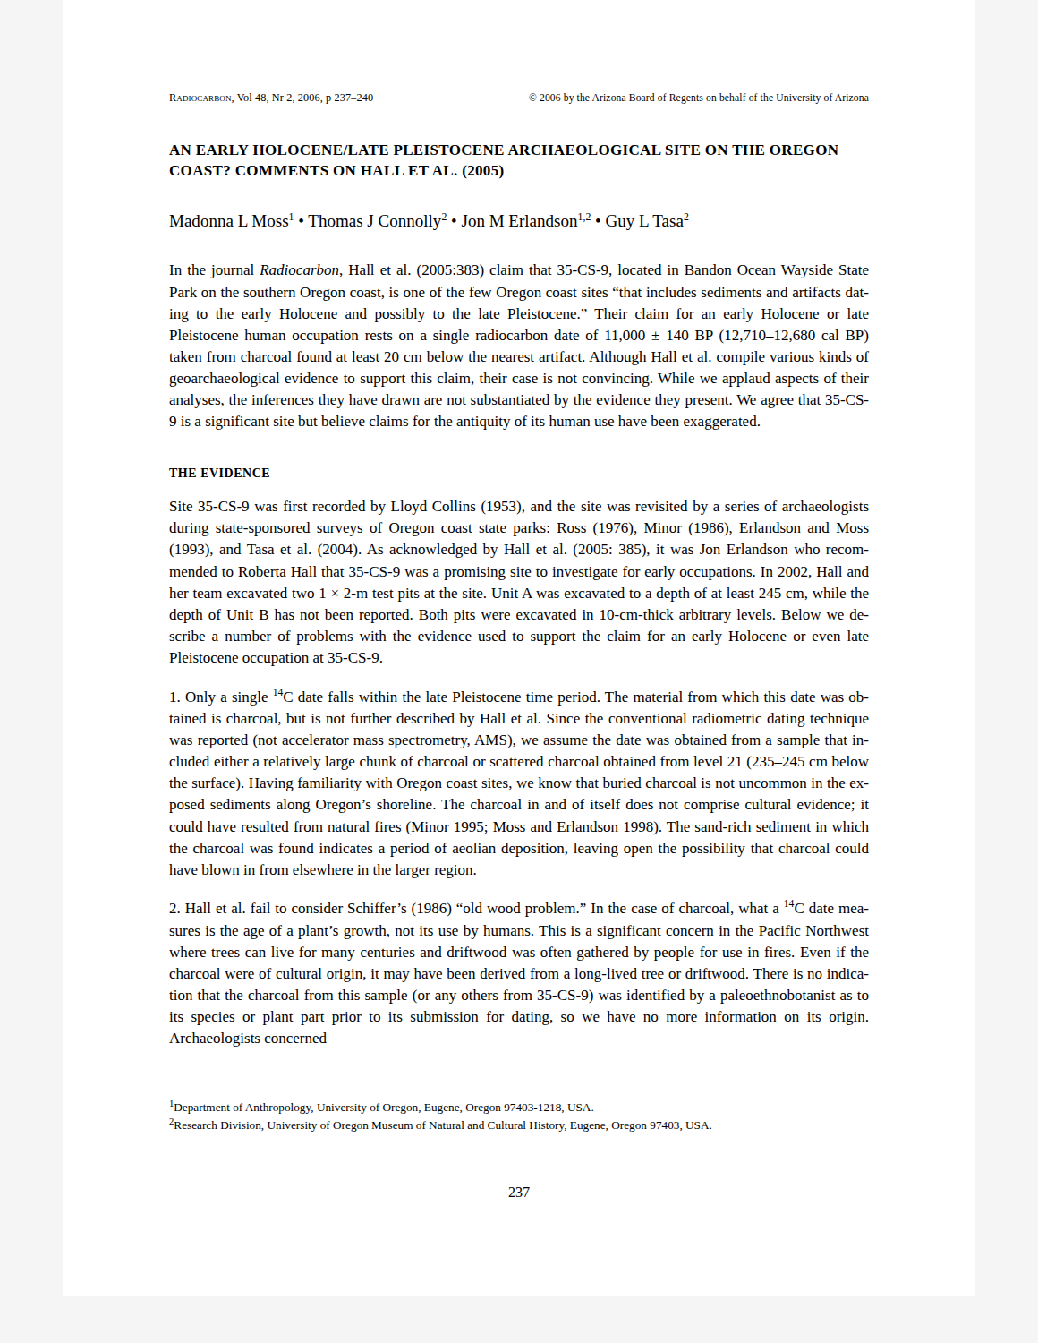© 2006 by the Arizona Board of Regents on behalf of the University of Arizona Radiocarbon, Vol 48, Nr 2, 2006, p 237–240
An Early Holocene/Late Pleistocene Archaeological Site on the Oregon Coast? Comments on Hall et al. (2005)
Madonna L Moss1 • Thomas J Connolly2 • Jon M Erlandson1,2 • Guy L Tasa2
In the journal Radiocarbon, Hall et al. (2005:383) claim that 35-CS-9, located in Bandon Ocean Wayside State Park on the southern Oregon coast, is one of the few Oregon coast sites “that includes sediments and artifacts dating to the early Holocene and possibly to the late Pleistocene.” Their claim for an early Holocene or late Pleistocene human occupation rests on a single radiocarbon date of 11,000 ± 140 BP (12,710–12,680 cal BP) taken from charcoal found at least 20 cm below the nearest artifact. Although Hall et al. compile various kinds of geoarchaeological evidence to support this claim, their case is not convincing. While we applaud aspects of their analyses, the inferences they have drawn are not substantiated by the evidence they present. We agree that 35-CS-9 is a significant site but believe claims for the antiquity of its human use have been exaggerated.
The Evidence
Site 35-CS-9 was first recorded by Lloyd Collins (1953), and the site was revisited by a series of archaeologists during state-sponsored surveys of Oregon coast state parks: Ross (1976), Minor (1986), Erlandson and Moss (1993), and Tasa et al. (2004). As acknowledged by Hall et al. (2005: 385), it was Jon Erlandson who recommended to Roberta Hall that 35-CS-9 was a promising site to investigate for early occupations. In 2002, Hall and her team excavated two 1 × 2-m test pits at the site. Unit A was excavated to a depth of at least 245 cm, while the depth of Unit B has not been reported. Both pits were excavated in 10-cm-thick arbitrary levels. Below we describe a number of problems with the evidence used to support the claim for an early Holocene or even late Pleistocene occupation at 35-CS-9.
1. Only a single 14C date falls within the late Pleistocene time period. The material from which this date was obtained is charcoal, but is not further described by Hall et al. Since the conventional radiometric dating technique was reported (not accelerator mass spectrometry, AMS), we assume the date was obtained from a sample that included either a relatively large chunk of charcoal or scattered charcoal obtained from level 21 (235–245 cm below the surface). Having familiarity with Oregon coast sites, we know that buried charcoal is not uncommon in the exposed sediments along Oregon’s shoreline. The charcoal in and of itself does not comprise cultural evidence; it could have resulted from natural fires (Minor 1995; Moss and Erlandson 1998). The sand-rich sediment in which the charcoal was found indicates a period of aeolian deposition, leaving open the possibility that charcoal could have blown in from elsewhere in the larger region.
2. Hall et al. fail to consider Schiffer’s (1986) “old wood problem.” In the case of charcoal, what a 14C date measures is the age of a plant’s growth, not its use by humans. This is a significant concern in the Pacific Northwest where trees can live for many centuries and driftwood was often gathered by people for use in fires. Even if the charcoal were of cultural origin, it may have been derived from a long-lived tree or driftwood. There is no indication that the charcoal from this sample (or any others from 35-CS-9) was identified by a paleoethnobotanist as to its species or plant part prior to its submission for dating, so we have no more information on its origin. Archaeologists concerned
1Department of Anthropology, University of Oregon, Eugene, Oregon 97403-1218, USA.
2Research Division, University of Oregon Museum of Natural and Cultural History, Eugene, Oregon 97403, USA.
237